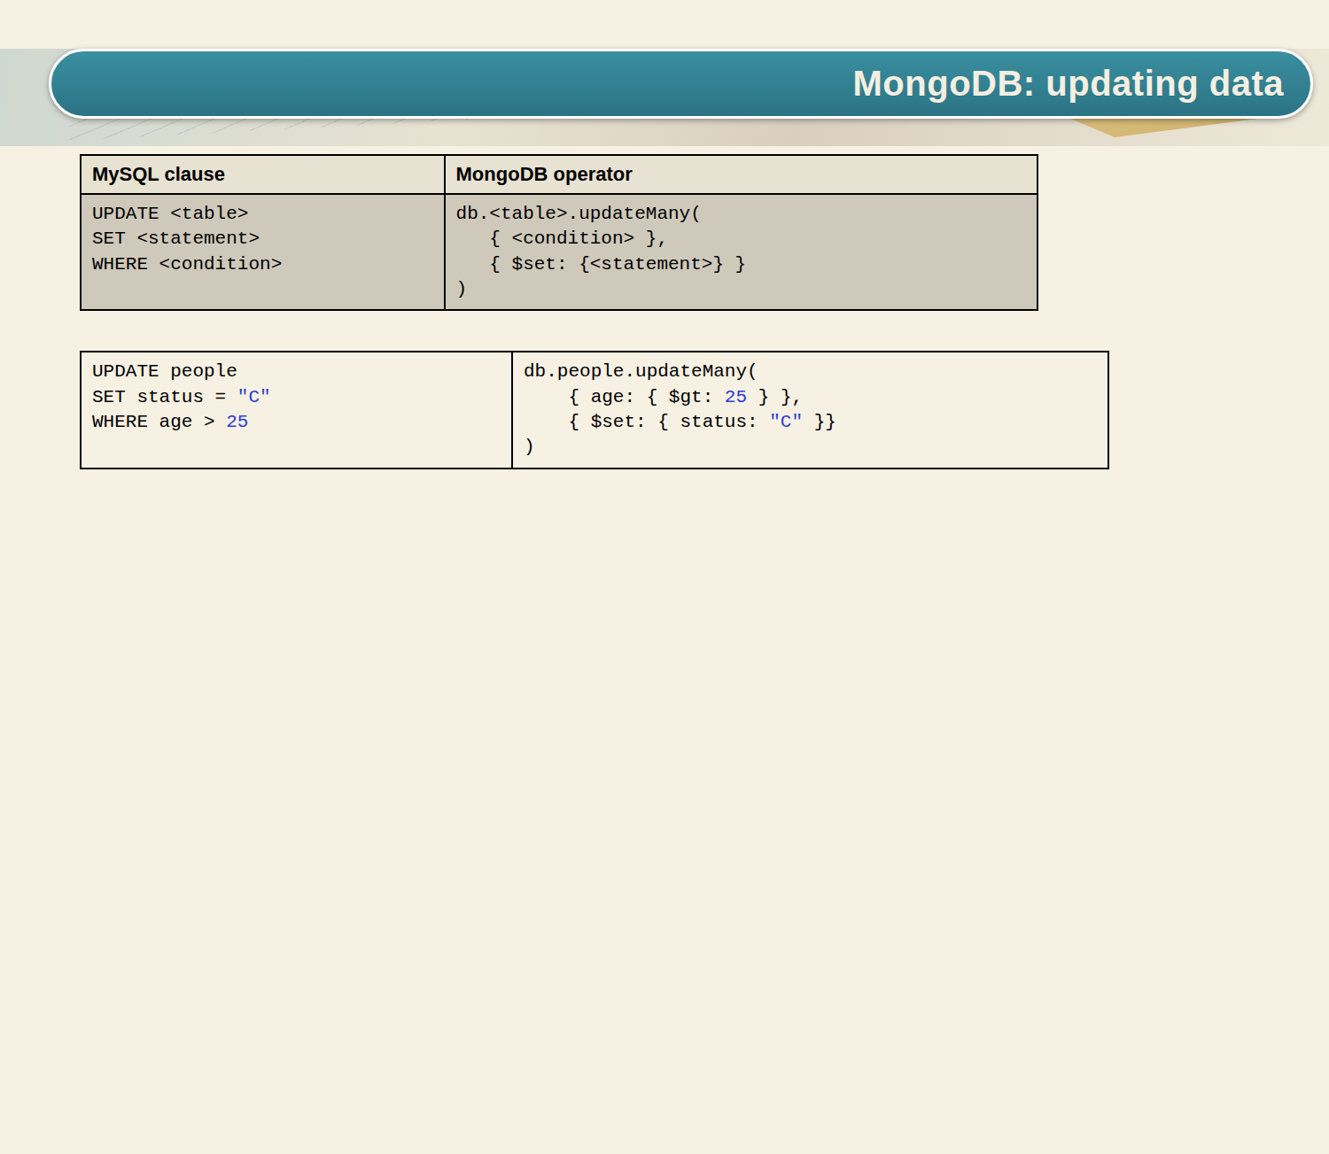MongoDB: updating data
| MySQL clause | MongoDB operator |
| --- | --- |
| UPDATE <table> SET <statement> WHERE <condition> | db.<table>.updateMany( { <condition> }, { $set: {<statement>} } ) |
| UPDATE people SET status = "C" WHERE age > 25 | db.people.updateMany( { age: { $gt: 25 } }, { $set: { status: "C" }} ) |
DBMG